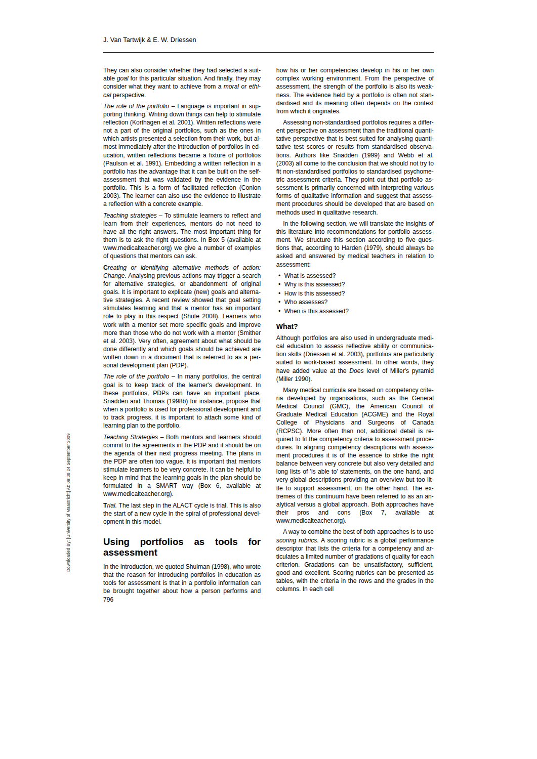J. Van Tartwijk & E. W. Driessen
They can also consider whether they had selected a suitable goal for this particular situation. And finally, they may consider what they want to achieve from a moral or ethical perspective.
The role of the portfolio – Language is important in supporting thinking. Writing down things can help to stimulate reflection (Korthagen et al. 2001). Written reflections were not a part of the original portfolios, such as the ones in which artists presented a selection from their work, but almost immediately after the introduction of portfolios in education, written reflections became a fixture of portfolios (Paulson et al. 1991). Embedding a written reflection in a portfolio has the advantage that it can be built on the self-assessment that was validated by the evidence in the portfolio. This is a form of facilitated reflection (Conlon 2003). The learner can also use the evidence to illustrate a reflection with a concrete example.
Teaching strategies – To stimulate learners to reflect and learn from their experiences, mentors do not need to have all the right answers. The most important thing for them is to ask the right questions. In Box 5 (available at www.medicalteacher.org) we give a number of examples of questions that mentors can ask.
Creating or identifying alternative methods of action: Change. Analysing previous actions may trigger a search for alternative strategies, or abandonment of original goals. It is important to explicate (new) goals and alternative strategies. A recent review showed that goal setting stimulates learning and that a mentor has an important role to play in this respect (Shute 2008). Learners who work with a mentor set more specific goals and improve more than those who do not work with a mentor (Smither et al. 2003). Very often, agreement about what should be done differently and which goals should be achieved are written down in a document that is referred to as a personal development plan (PDP).
The role of the portfolio – In many portfolios, the central goal is to keep track of the learner's development. In these portfolios, PDPs can have an important place. Snadden and Thomas (1998b) for instance, propose that when a portfolio is used for professional development and to track progress, it is important to attach some kind of learning plan to the portfolio.
Teaching Strategies – Both mentors and learners should commit to the agreements in the PDP and it should be on the agenda of their next progress meeting. The plans in the PDP are often too vague. It is important that mentors stimulate learners to be very concrete. It can be helpful to keep in mind that the learning goals in the plan should be formulated in a SMART way (Box 6, available at www.medicalteacher.org).
Trial. The last step in the ALACT cycle is trial. This is also the start of a new cycle in the spiral of professional development in this model.
Using portfolios as tools for assessment
In the introduction, we quoted Shulman (1998), who wrote that the reason for introducing portfolios in education as tools for assessment is that in a portfolio information can be brought together about how a person performs and how his or her competencies develop in his or her own complex working environment. From the perspective of assessment, the strength of the portfolio is also its weakness. The evidence held by a portfolio is often not standardised and its meaning often depends on the context from which it originates.
Assessing non-standardised portfolios requires a different perspective on assessment than the traditional quantitative perspective that is best suited for analysing quantitative test scores or results from standardised observations. Authors like Snadden (1999) and Webb et al. (2003) all come to the conclusion that we should not try to fit non-standardised portfolios to standardised psychometric assessment criteria. They point out that portfolio assessment is primarily concerned with interpreting various forms of qualitative information and suggest that assessment procedures should be developed that are based on methods used in qualitative research.
In the following section, we will translate the insights of this literature into recommendations for portfolio assessment. We structure this section according to five questions that, according to Harden (1979), should always be asked and answered by medical teachers in relation to assessment:
What is assessed?
Why is this assessed?
How is this assessed?
Who assesses?
When is this assessed?
What?
Although portfolios are also used in undergraduate medical education to assess reflective ability or communication skills (Driessen et al. 2003), portfolios are particularly suited to work-based assessment. In other words, they have added value at the Does level of Miller's pyramid (Miller 1990).
Many medical curricula are based on competency criteria developed by organisations, such as the General Medical Council (GMC), the American Council of Graduate Medical Education (ACGME) and the Royal College of Physicians and Surgeons of Canada (RCPSC). More often than not, additional detail is required to fit the competency criteria to assessment procedures. In aligning competency descriptions with assessment procedures it is of the essence to strike the right balance between very concrete but also very detailed and long lists of 'is able to' statements, on the one hand, and very global descriptions providing an overview but too little to support assessment, on the other hand. The extremes of this continuum have been referred to as an analytical versus a global approach. Both approaches have their pros and cons (Box 7, available at www.medicalteacher.org).
A way to combine the best of both approaches is to use scoring rubrics. A scoring rubric is a global performance descriptor that lists the criteria for a competency and articulates a limited number of gradations of quality for each criterion. Gradations can be unsatisfactory, sufficient, good and excellent. Scoring rubrics can be presented as tables, with the criteria in the rows and the grades in the columns. In each cell
796
Downloaded By: [University of Maastricht] At: 09:38 24 September 2009